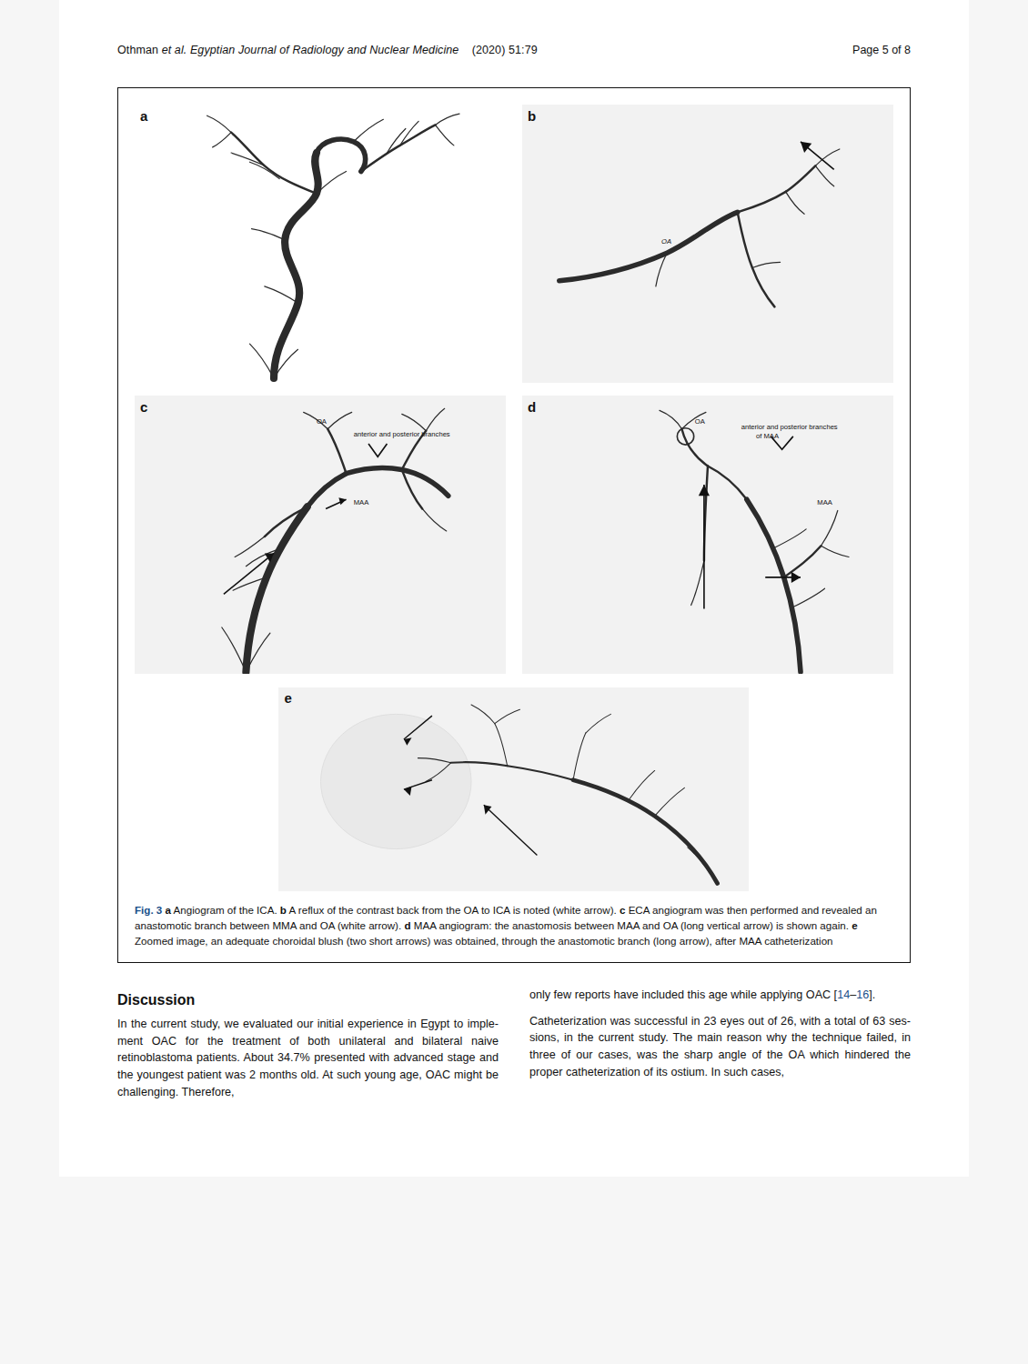Othman et al. Egyptian Journal of Radiology and Nuclear Medicine (2020) 51:79
Page 5 of 8
a
b
OA
c
OA MAA anterior and posterior branches
d
OA MAA anterior and posterior branches of MAA
e
Fig. 3 a Angiogram of the ICA. b A reflux of the contrast back from the OA to ICA is noted (white arrow). c ECA angiogram was then performed and revealed an anastomotic branch between MMA and OA (white arrow). d MAA angiogram: the anastomosis between MAA and OA (long vertical arrow) is shown again. e Zoomed image, an adequate choroidal blush (two short arrows) was obtained, through the anastomotic branch (long arrow), after MAA catheterization
Discussion
In the current study, we evaluated our initial experience in Egypt to implement OAC for the treatment of both unilateral and bilateral naive retinoblastoma patients. About 34.7% presented with advanced stage and the youngest patient was 2 months old. At such young age, OAC might be challenging. Therefore,
only few reports have included this age while applying OAC [14–16].
Catheterization was successful in 23 eyes out of 26, with a total of 63 sessions, in the current study. The main reason why the technique failed, in three of our cases, was the sharp angle of the OA which hindered the proper catheterization of its ostium. In such cases,